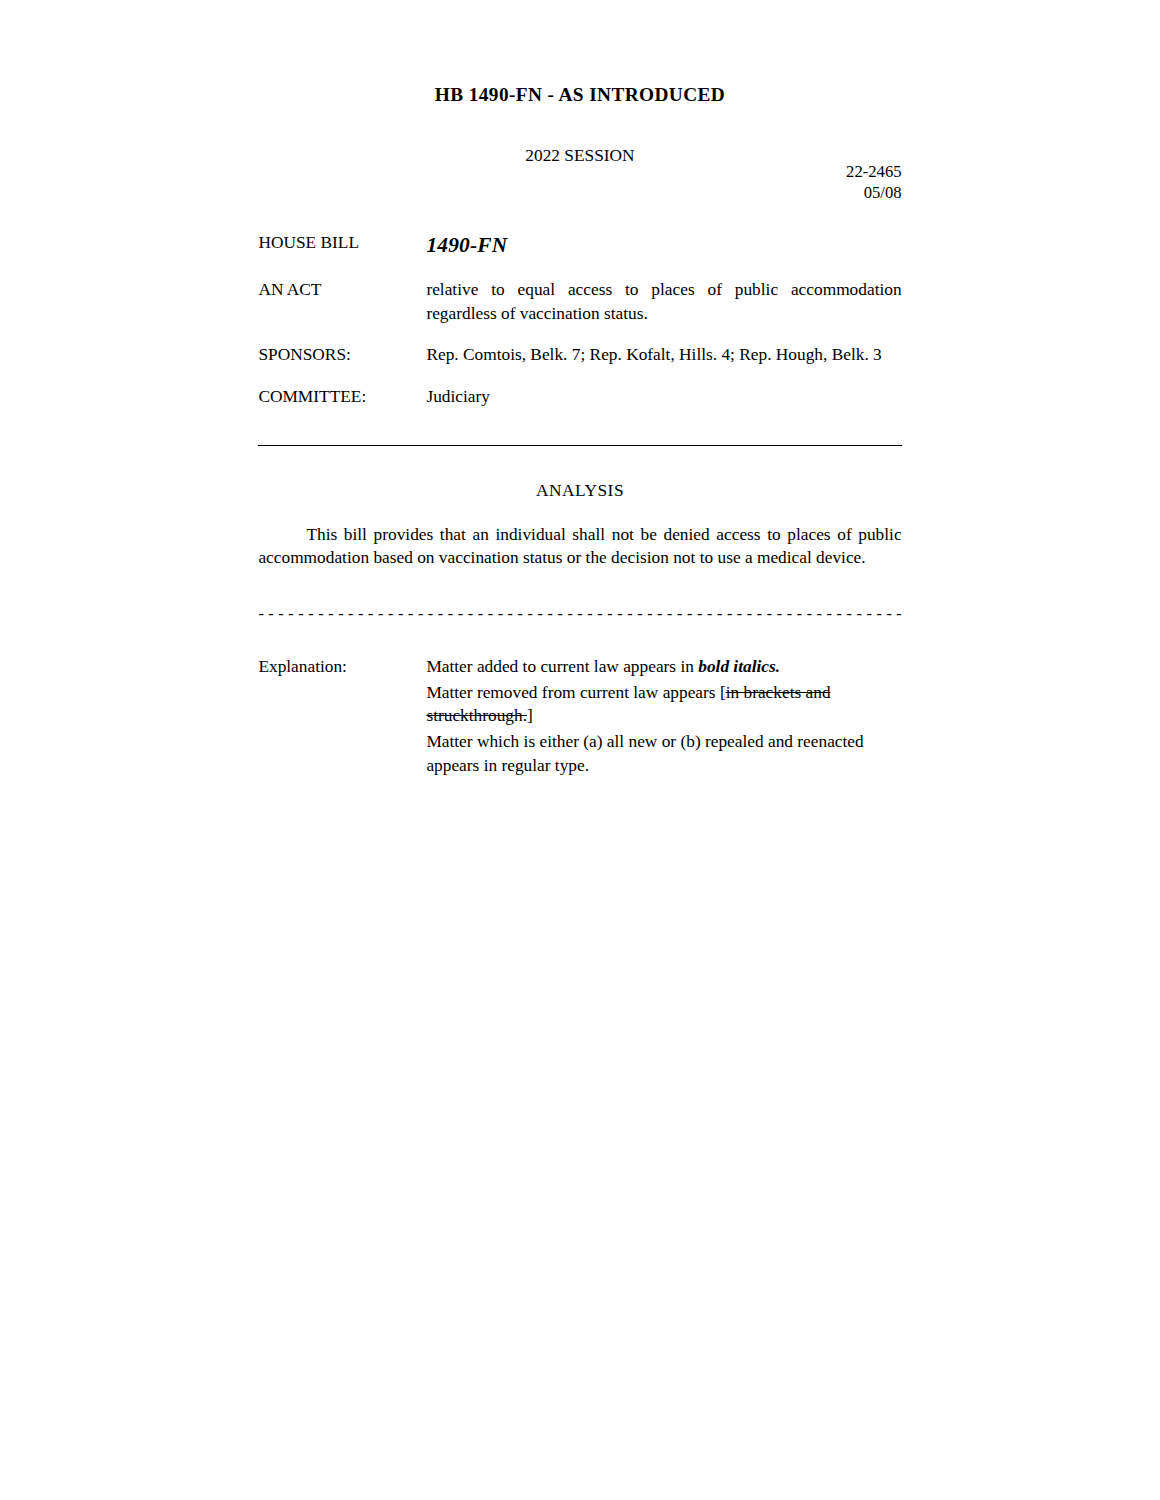HB 1490-FN - AS INTRODUCED
2022 SESSION
22-2465 05/08
| HOUSE BILL | 1490-FN |
| AN ACT | relative to equal access to places of public accommodation regardless of vaccination status. |
| SPONSORS: | Rep. Comtois, Belk. 7; Rep. Kofalt, Hills. 4; Rep. Hough, Belk. 3 |
| COMMITTEE: | Judiciary |
ANALYSIS
This bill provides that an individual shall not be denied access to places of public accommodation based on vaccination status or the decision not to use a medical device.
- - - - - - - - - - - - - - - - - - - - - - - - - - - - - - - - - - - - - - - - - - - - - - - - - - - - - - - - - - - - - - - - - - - - - - - - - -
| Explanation: | Matter added to current law appears in bold italics. Matter removed from current law appears [ in brackets and struckthrough. ] Matter which is either (a) all new or (b) repealed and reenacted appears in regular type. |